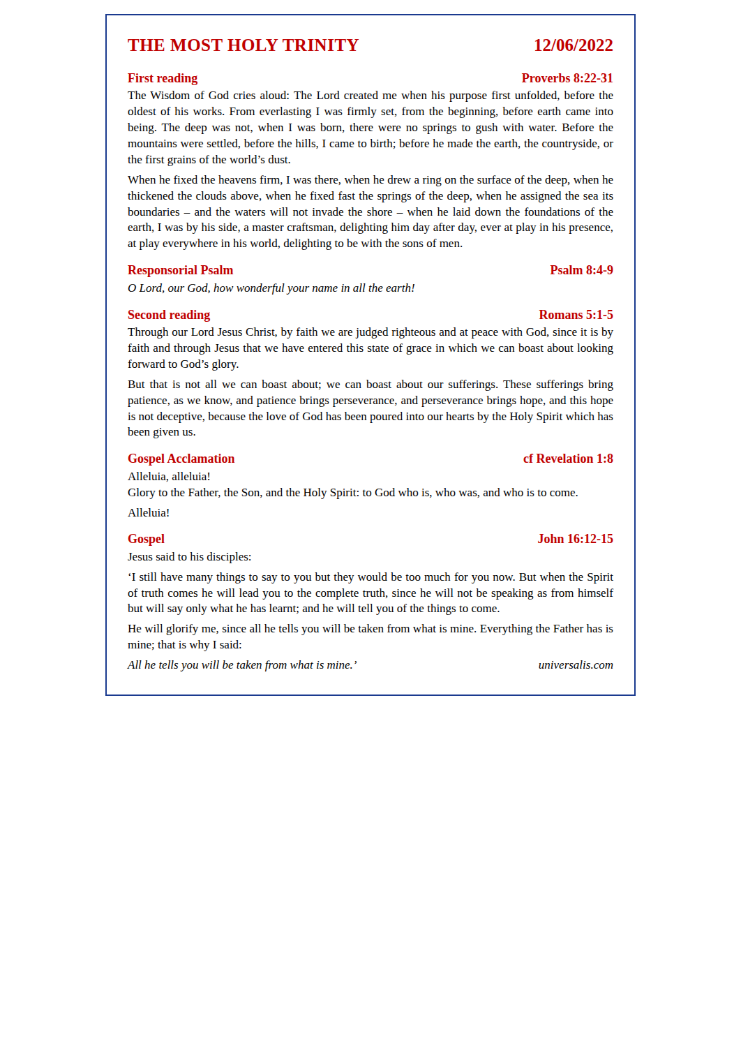THE MOST HOLY TRINITY 12/06/2022
First reading Proverbs 8:22-31
The Wisdom of God cries aloud: The Lord created me when his purpose first unfolded, before the oldest of his works. From everlasting I was firmly set, from the beginning, before earth came into being. The deep was not, when I was born, there were no springs to gush with water. Before the mountains were settled, before the hills, I came to birth; before he made the earth, the countryside, or the first grains of the world’s dust.
When he fixed the heavens firm, I was there, when he drew a ring on the surface of the deep, when he thickened the clouds above, when he fixed fast the springs of the deep, when he assigned the sea its boundaries – and the waters will not invade the shore – when he laid down the foundations of the earth, I was by his side, a master craftsman, delighting him day after day, ever at play in his presence, at play everywhere in his world, delighting to be with the sons of men.
Responsorial Psalm Psalm 8:4-9
O Lord, our God, how wonderful your name in all the earth!
Second reading Romans 5:1-5
Through our Lord Jesus Christ, by faith we are judged righteous and at peace with God, since it is by faith and through Jesus that we have entered this state of grace in which we can boast about looking forward to God’s glory.
But that is not all we can boast about; we can boast about our sufferings. These sufferings bring patience, as we know, and patience brings perseverance, and perseverance brings hope, and this hope is not deceptive, because the love of God has been poured into our hearts by the Holy Spirit which has been given us.
Gospel Acclamation cf Revelation 1:8
Alleluia, alleluia!
Glory to the Father, the Son, and the Holy Spirit: to God who is, who was, and who is to come.
Alleluia!
Gospel John 16:12-15
Jesus said to his disciples:
‘I still have many things to say to you but they would be too much for you now. But when the Spirit of truth comes he will lead you to the complete truth, since he will not be speaking as from himself but will say only what he has learnt; and he will tell you of the things to come.
He will glorify me, since all he tells you will be taken from what is mine. Everything the Father has is mine; that is why I said:
All he tells you will be taken from what is mine.’ universalis.com